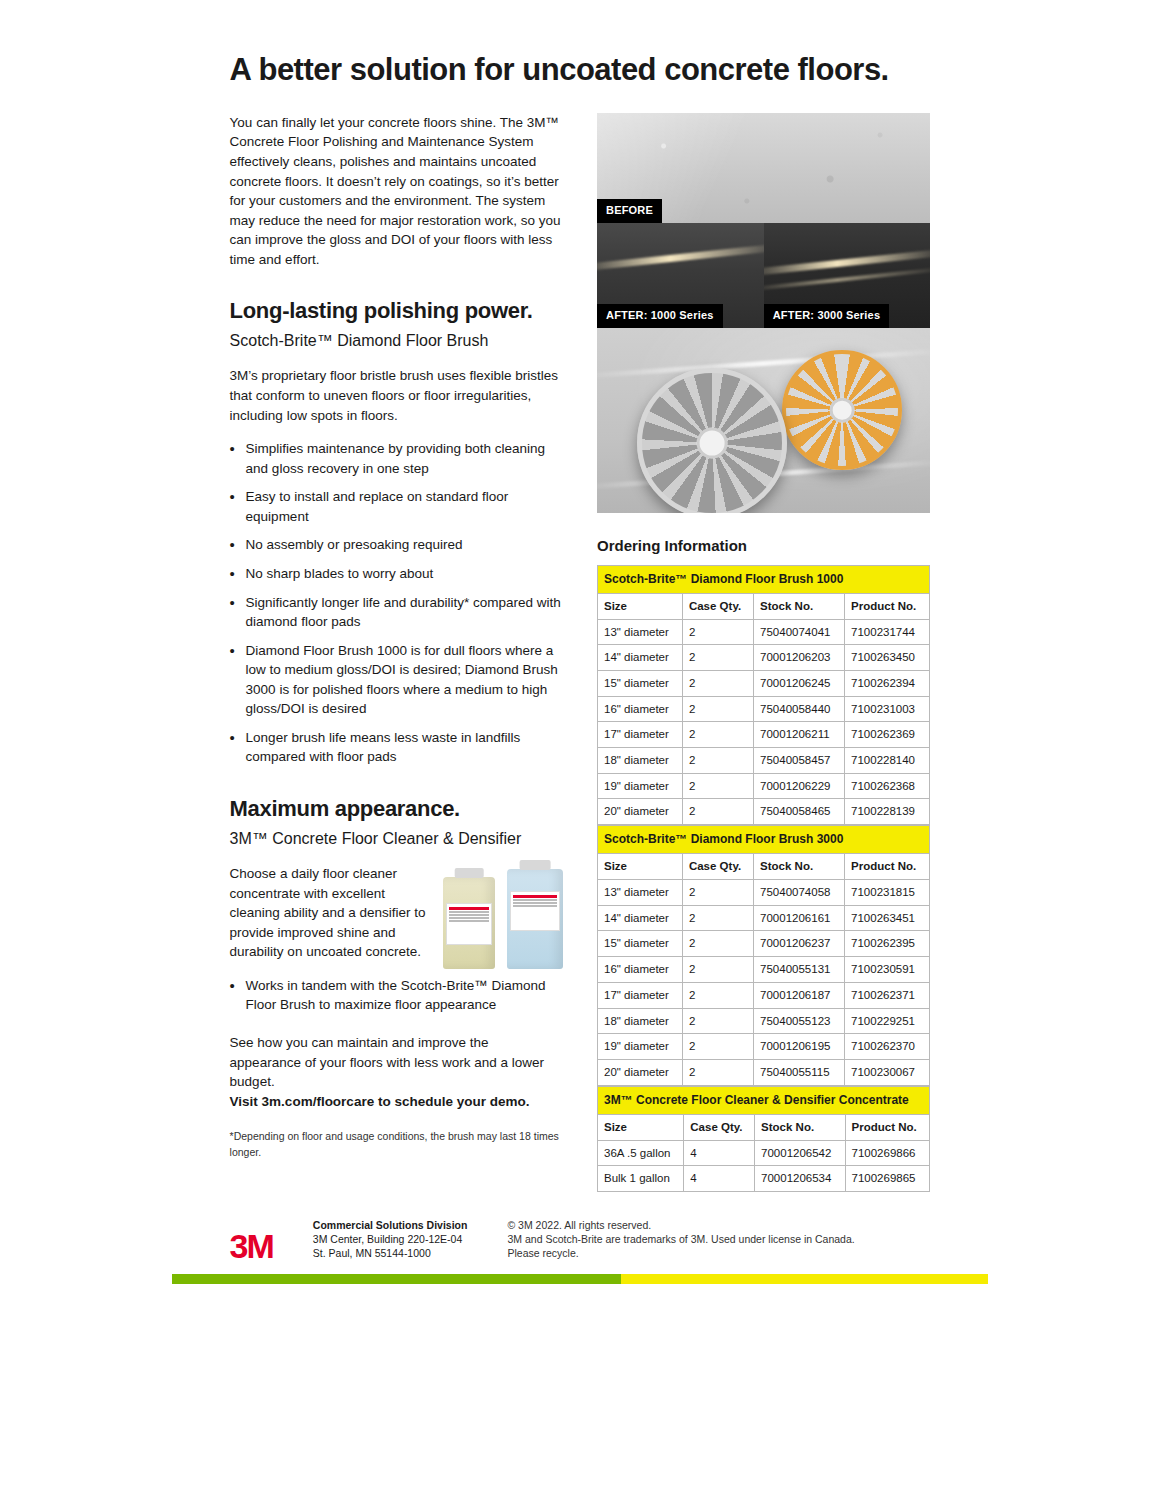A better solution for uncoated concrete floors.
You can finally let your concrete floors shine. The 3M™ Concrete Floor Polishing and Maintenance System effectively cleans, polishes and maintains uncoated concrete floors. It doesn’t rely on coatings, so it’s better for your customers and the environment. The system may reduce the need for major restoration work, so you can improve the gloss and DOI of your floors with less time and effort.
Long-lasting polishing power.
Scotch-Brite™ Diamond Floor Brush
3M’s proprietary floor bristle brush uses flexible bristles that conform to uneven floors or floor irregularities, including low spots in floors.
Simplifies maintenance by providing both cleaning and gloss recovery in one step
Easy to install and replace on standard floor equipment
No assembly or presoaking required
No sharp blades to worry about
Significantly longer life and durability* compared with diamond floor pads
Diamond Floor Brush 1000 is for dull floors where a low to medium gloss/DOI is desired; Diamond Brush 3000 is for polished floors where a medium to high gloss/DOI is desired
Longer brush life means less waste in landfills compared with floor pads
Maximum appearance.
3M™ Concrete Floor Cleaner & Densifier
Choose a daily floor cleaner concentrate with excellent cleaning ability and a densifier to provide improved shine and durability on uncoated concrete.
Works in tandem with the Scotch-Brite™ Diamond Floor Brush to maximize floor appearance
See how you can maintain and improve the appearance of your floors with less work and a lower budget.
Visit 3m.com/floorcare to schedule your demo.
*Depending on floor and usage conditions, the brush may last 18 times longer.
BEFORE
AFTER: 1000 Series
AFTER: 3000 Series
Ordering Information
Scotch-Brite™ Diamond Floor Brush 1000
| Size | Case Qty. | Stock No. | Product No. |
| --- | --- | --- | --- |
| 13" diameter | 2 | 75040074041 | 7100231744 |
| 14" diameter | 2 | 70001206203 | 7100263450 |
| 15" diameter | 2 | 70001206245 | 7100262394 |
| 16" diameter | 2 | 75040058440 | 7100231003 |
| 17" diameter | 2 | 70001206211 | 7100262369 |
| 18" diameter | 2 | 75040058457 | 7100228140 |
| 19" diameter | 2 | 70001206229 | 7100262368 |
| 20" diameter | 2 | 75040058465 | 7100228139 |
Scotch-Brite™ Diamond Floor Brush 3000
| Size | Case Qty. | Stock No. | Product No. |
| --- | --- | --- | --- |
| 13" diameter | 2 | 75040074058 | 7100231815 |
| 14" diameter | 2 | 70001206161 | 7100263451 |
| 15" diameter | 2 | 70001206237 | 7100262395 |
| 16" diameter | 2 | 75040055131 | 7100230591 |
| 17" diameter | 2 | 70001206187 | 7100262371 |
| 18" diameter | 2 | 75040055123 | 7100229251 |
| 19" diameter | 2 | 70001206195 | 7100262370 |
| 20" diameter | 2 | 75040055115 | 7100230067 |
3M™ Concrete Floor Cleaner & Densifier Concentrate
| Size | Case Qty. | Stock No. | Product No. |
| --- | --- | --- | --- |
| 36A .5 gallon | 4 | 70001206542 | 7100269866 |
| Bulk 1 gallon | 4 | 70001206534 | 7100269865 |
3M
Commercial Solutions Division 3M Center, Building 220-12E-04 St. Paul, MN 55144-1000
© 3M 2022. All rights reserved.
3M and Scotch-Brite are trademarks of 3M. Used under license in Canada.
Please recycle.